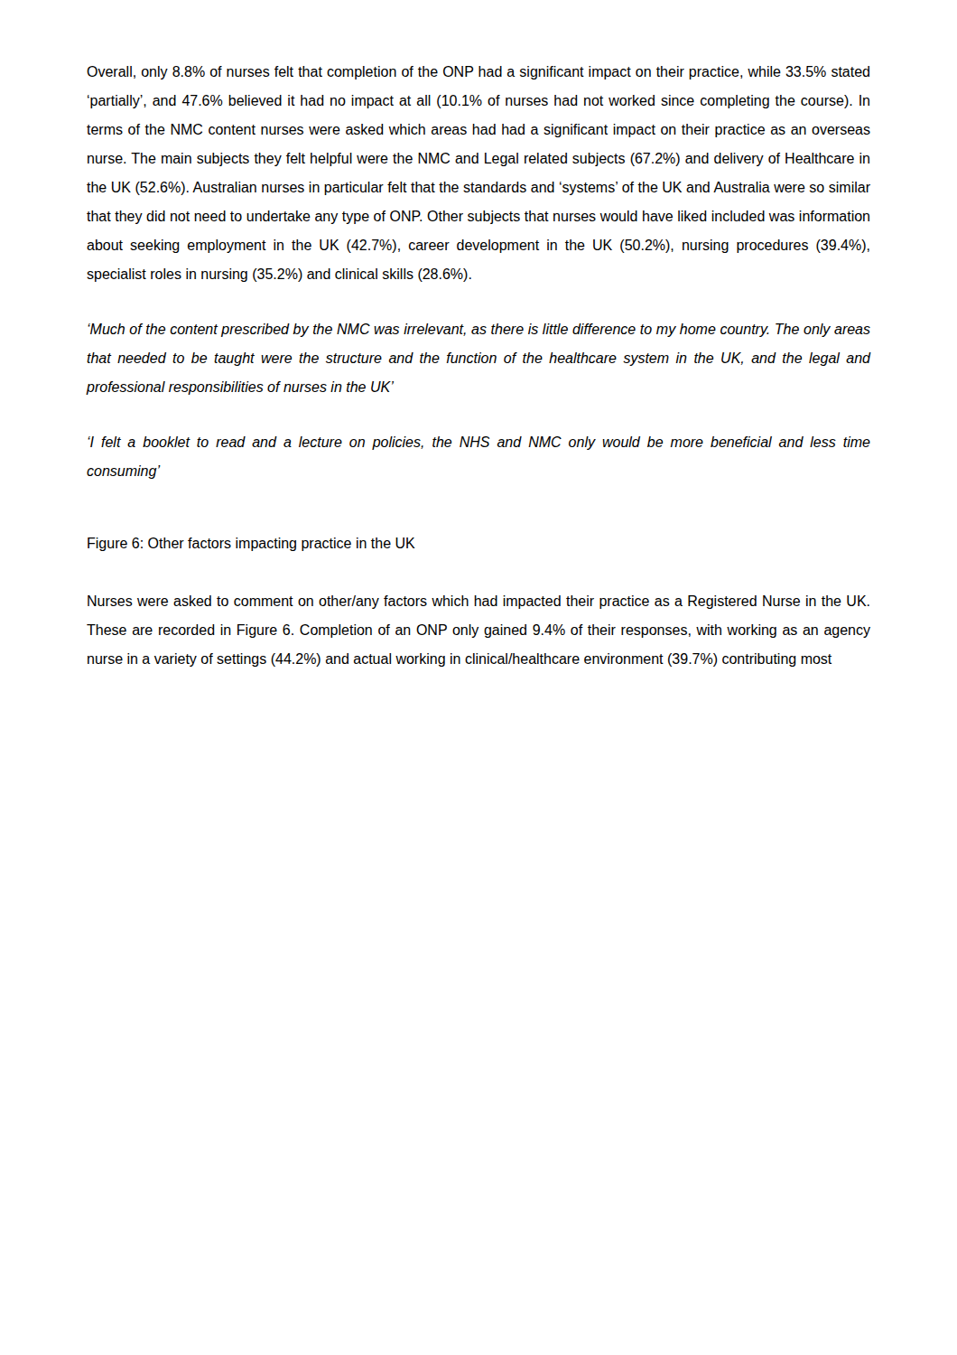Overall, only 8.8% of nurses felt that completion of the ONP had a significant impact on their practice, while 33.5% stated ‘partially’, and 47.6% believed it had no impact at all (10.1% of nurses had not worked since completing the course). In terms of the NMC content nurses were asked which areas had had a significant impact on their practice as an overseas nurse. The main subjects they felt helpful were the NMC and Legal related subjects (67.2%) and delivery of Healthcare in the UK (52.6%). Australian nurses in particular felt that the standards and ‘systems’ of the UK and Australia were so similar that they did not need to undertake any type of ONP. Other subjects that nurses would have liked included was information about seeking employment in the UK (42.7%), career development in the UK (50.2%), nursing procedures (39.4%), specialist roles in nursing (35.2%) and clinical skills (28.6%).
‘Much of the content prescribed by the NMC was irrelevant, as there is little difference to my home country. The only areas that needed to be taught were the structure and the function of the healthcare system in the UK, and the legal and professional responsibilities of nurses in the UK’
‘I felt a booklet to read and a lecture on policies, the NHS and NMC only would be more beneficial and less time consuming’
Figure 6: Other factors impacting practice in the UK
Nurses were asked to comment on other/any factors which had impacted their practice as a Registered Nurse in the UK. These are recorded in Figure 6. Completion of an ONP only gained 9.4% of their responses, with working as an agency nurse in a variety of settings (44.2%) and actual working in clinical/healthcare environment (39.7%) contributing most